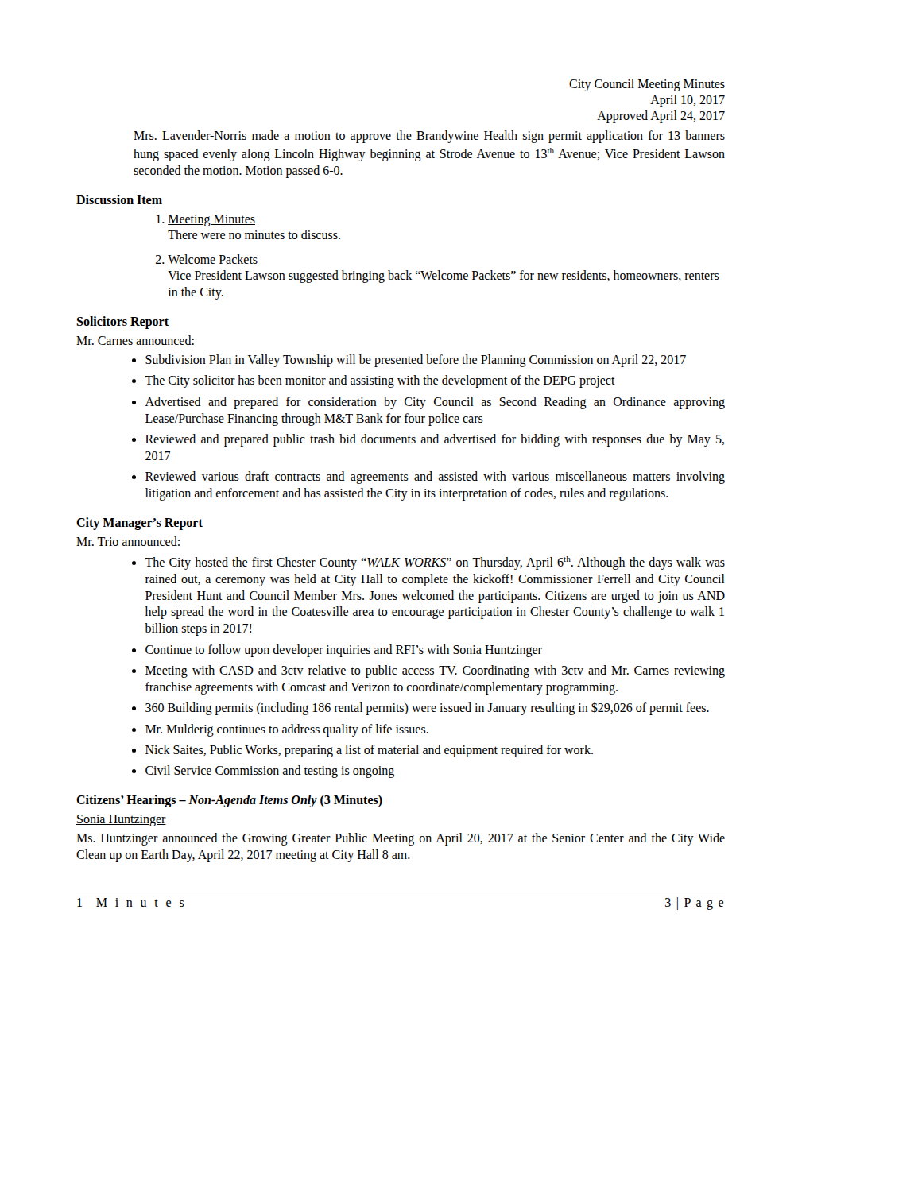City Council Meeting Minutes
April 10, 2017
Approved April 24, 2017
Mrs. Lavender-Norris made a motion to approve the Brandywine Health sign permit application for 13 banners hung spaced evenly along Lincoln Highway beginning at Strode Avenue to 13th Avenue; Vice President Lawson seconded the motion. Motion passed 6-0.
Discussion Item
Meeting Minutes
There were no minutes to discuss.
Welcome Packets
Vice President Lawson suggested bringing back “Welcome Packets” for new residents, homeowners, renters in the City.
Solicitors Report
Mr. Carnes announced:
Subdivision Plan in Valley Township will be presented before the Planning Commission on April 22, 2017
The City solicitor has been monitor and assisting with the development of the DEPG project
Advertised and prepared for consideration by City Council as Second Reading an Ordinance approving Lease/Purchase Financing through M&T Bank for four police cars
Reviewed and prepared public trash bid documents and advertised for bidding with responses due by May 5, 2017
Reviewed various draft contracts and agreements and assisted with various miscellaneous matters involving litigation and enforcement and has assisted the City in its interpretation of codes, rules and regulations.
City Manager’s Report
Mr. Trio announced:
The City hosted the first Chester County “WALK WORKS” on Thursday, April 6th. Although the days walk was rained out, a ceremony was held at City Hall to complete the kickoff! Commissioner Ferrell and City Council President Hunt and Council Member Mrs. Jones welcomed the participants. Citizens are urged to join us AND help spread the word in the Coatesville area to encourage participation in Chester County’s challenge to walk 1 billion steps in 2017!
Continue to follow upon developer inquiries and RFI’s with Sonia Huntzinger
Meeting with CASD and 3ctv relative to public access TV. Coordinating with 3ctv and Mr. Carnes reviewing franchise agreements with Comcast and Verizon to coordinate/complementary programming.
360 Building permits (including 186 rental permits) were issued in January resulting in $29,026 of permit fees.
Mr. Mulderig continues to address quality of life issues.
Nick Saites, Public Works, preparing a list of material and equipment required for work.
Civil Service Commission and testing is ongoing
Citizens’ Hearings – Non-Agenda Items Only (3 Minutes)
Sonia Huntzinger
Ms. Huntzinger announced the Growing Greater Public Meeting on April 20, 2017 at the Senior Center and the City Wide Clean up on Earth Day, April 22, 2017 meeting at City Hall 8 am.
3 | P a g e
1 M i n u t e s